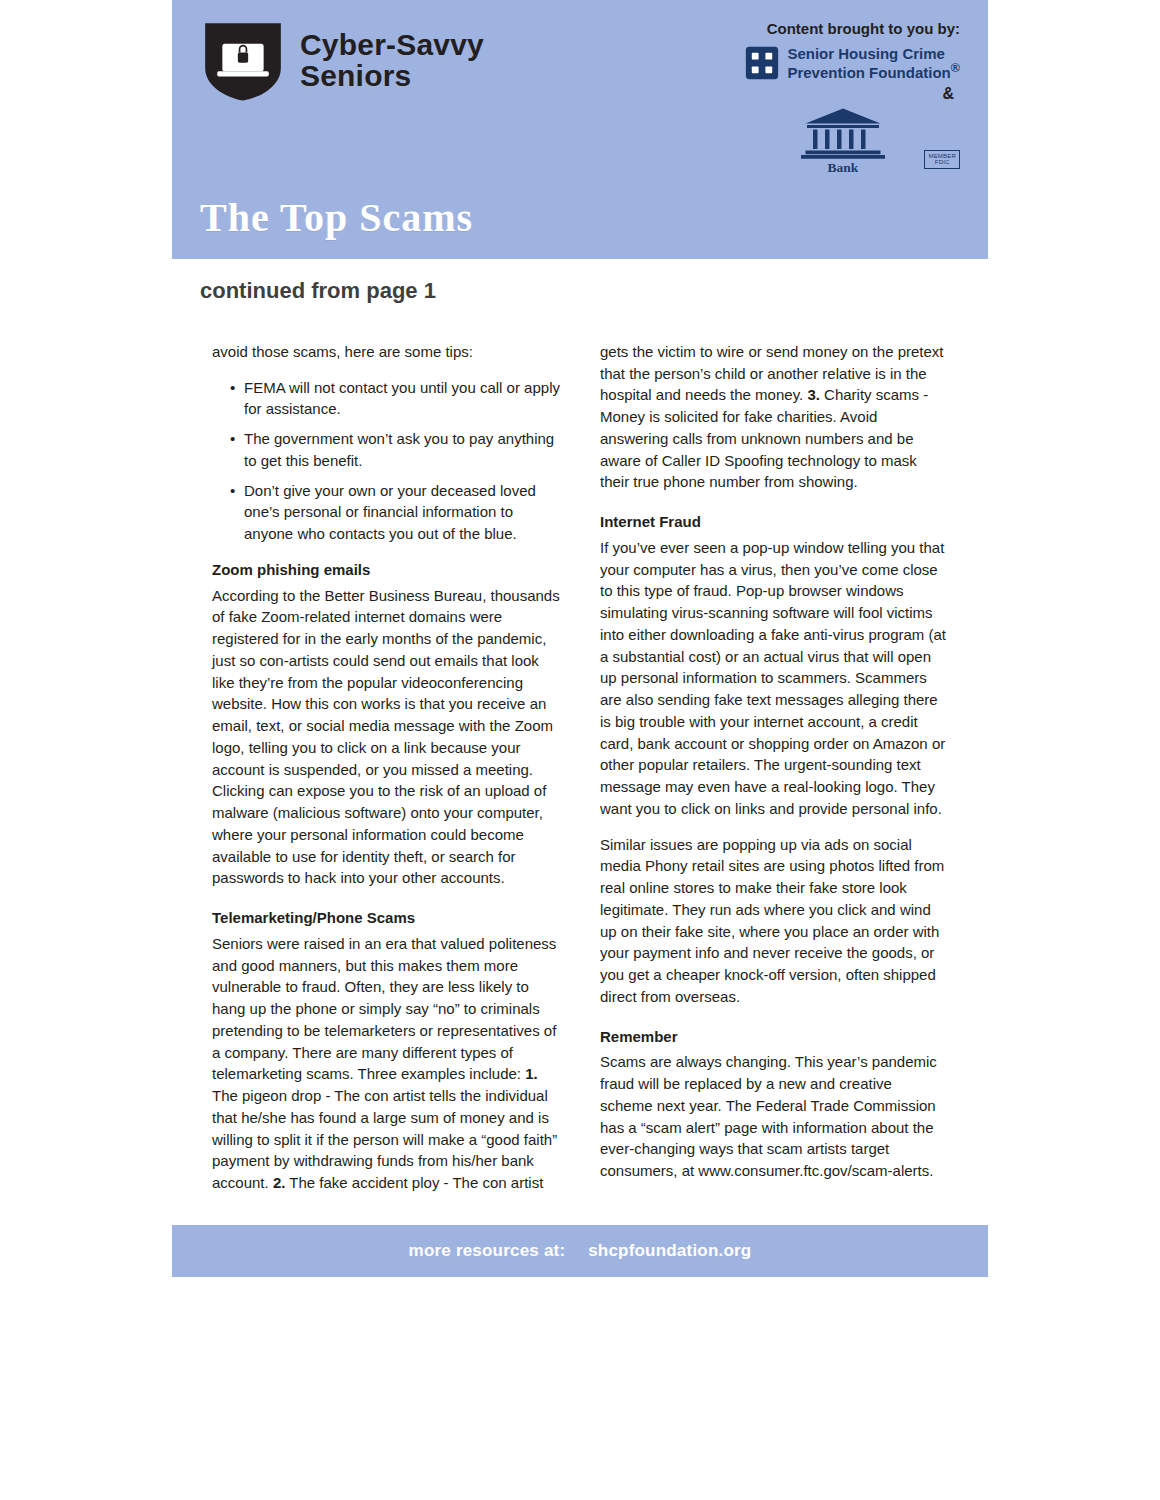Cyber-Savvy Seniors
Content brought to you by:
Senior Housing Crime
Prevention Foundation®
&
Bank BNA
MEMBER
FDIC
The Top Scams
continued from page 1
avoid those scams, here are some tips:
FEMA will not contact you until you call or apply for assistance.
The government won’t ask you to pay anything to get this benefit.
Don’t give your own or your deceased loved one’s personal or financial information to anyone who contacts you out of the blue.
Zoom phishing emails
According to the Better Business Bureau, thousands of fake Zoom-related internet domains were registered for in the early months of the pandemic, just so con-artists could send out emails that look like they’re from the popular videoconferencing website. How this con works is that you receive an email, text, or social media message with the Zoom logo, telling you to click on a link because your account is suspended, or you missed a meeting. Clicking can expose you to the risk of an upload of malware (malicious software) onto your computer, where your personal information could become available to use for identity theft, or search for passwords to hack into your other accounts.
Telemarketing/Phone Scams
Seniors were raised in an era that valued politeness and good manners, but this makes them more vulnerable to fraud. Often, they are less likely to hang up the phone or simply say “no” to criminals pretending to be telemarketers or representatives of a company. There are many different types of telemarketing scams. Three examples include: 1. The pigeon drop - The con artist tells the individual that he/she has found a large sum of money and is willing to split it if the person will make a “good faith” payment by withdrawing funds from his/her bank account. 2. The fake accident ploy - The con artist gets the victim to wire or send money on the pretext that the person’s child or another relative is in the hospital and needs the money. 3. Charity scams - Money is solicited for fake charities. Avoid answering calls from unknown numbers and be aware of Caller ID Spoofing technology to mask their true phone number from showing.
Internet Fraud
If you’ve ever seen a pop-up window telling you that your computer has a virus, then you’ve come close to this type of fraud. Pop-up browser windows simulating virus-scanning software will fool victims into either downloading a fake anti-virus program (at a substantial cost) or an actual virus that will open up personal information to scammers. Scammers are also sending fake text messages alleging there is big trouble with your internet account, a credit card, bank account or shopping order on Amazon or other popular retailers. The urgent-sounding text message may even have a real-looking logo. They want you to click on links and provide personal info.
Similar issues are popping up via ads on social media Phony retail sites are using photos lifted from real online stores to make their fake store look legitimate. They run ads where you click and wind up on their fake site, where you place an order with your payment info and never receive the goods, or you get a cheaper knock-off version, often shipped direct from overseas.
Remember
Scams are always changing. This year’s pandemic fraud will be replaced by a new and creative scheme next year. The Federal Trade Commission has a “scam alert” page with information about the ever-changing ways that scam artists target consumers, at www.consumer.ftc.gov/scam-alerts.
more resources at: shcpfoundation.org